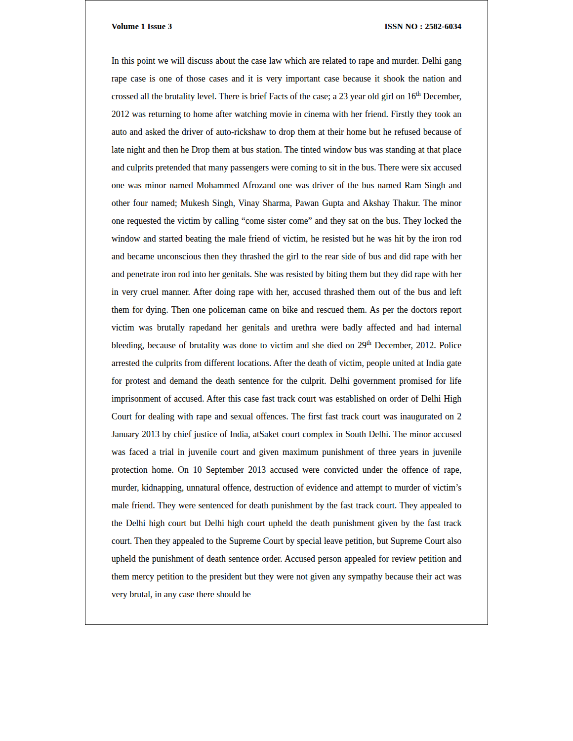Volume 1 Issue 3 ISSN NO : 2582-6034
In this point we will discuss about the case law which are related to rape and murder. Delhi gang rape case is one of those cases and it is very important case because it shook the nation and crossed all the brutality level. There is brief Facts of the case; a 23 year old girl on 16th December, 2012 was returning to home after watching movie in cinema with her friend. Firstly they took an auto and asked the driver of auto-rickshaw to drop them at their home but he refused because of late night and then he Drop them at bus station. The tinted window bus was standing at that place and culprits pretended that many passengers were coming to sit in the bus. There were six accused one was minor named Mohammed Afrozand one was driver of the bus named Ram Singh and other four named; Mukesh Singh, Vinay Sharma, Pawan Gupta and Akshay Thakur. The minor one requested the victim by calling “come sister come” and they sat on the bus. They locked the window and started beating the male friend of victim, he resisted but he was hit by the iron rod and became unconscious then they thrashed the girl to the rear side of bus and did rape with her and penetrate iron rod into her genitals. She was resisted by biting them but they did rape with her in very cruel manner. After doing rape with her, accused thrashed them out of the bus and left them for dying. Then one policeman came on bike and rescued them. As per the doctors report victim was brutally rapedand her genitals and urethra were badly affected and had internal bleeding, because of brutality was done to victim and she died on 29th December, 2012. Police arrested the culprits from different locations. After the death of victim, people united at India gate for protest and demand the death sentence for the culprit. Delhi government promised for life imprisonment of accused. After this case fast track court was established on order of Delhi High Court for dealing with rape and sexual offences. The first fast track court was inaugurated on 2 January 2013 by chief justice of India, atSaket court complex in South Delhi. The minor accused was faced a trial in juvenile court and given maximum punishment of three years in juvenile protection home. On 10 September 2013 accused were convicted under the offence of rape, murder, kidnapping, unnatural offence, destruction of evidence and attempt to murder of victim’s male friend. They were sentenced for death punishment by the fast track court. They appealed to the Delhi high court but Delhi high court upheld the death punishment given by the fast track court. Then they appealed to the Supreme Court by special leave petition, but Supreme Court also upheld the punishment of death sentence order. Accused person appealed for review petition and them mercy petition to the president but they were not given any sympathy because their act was very brutal, in any case there should be